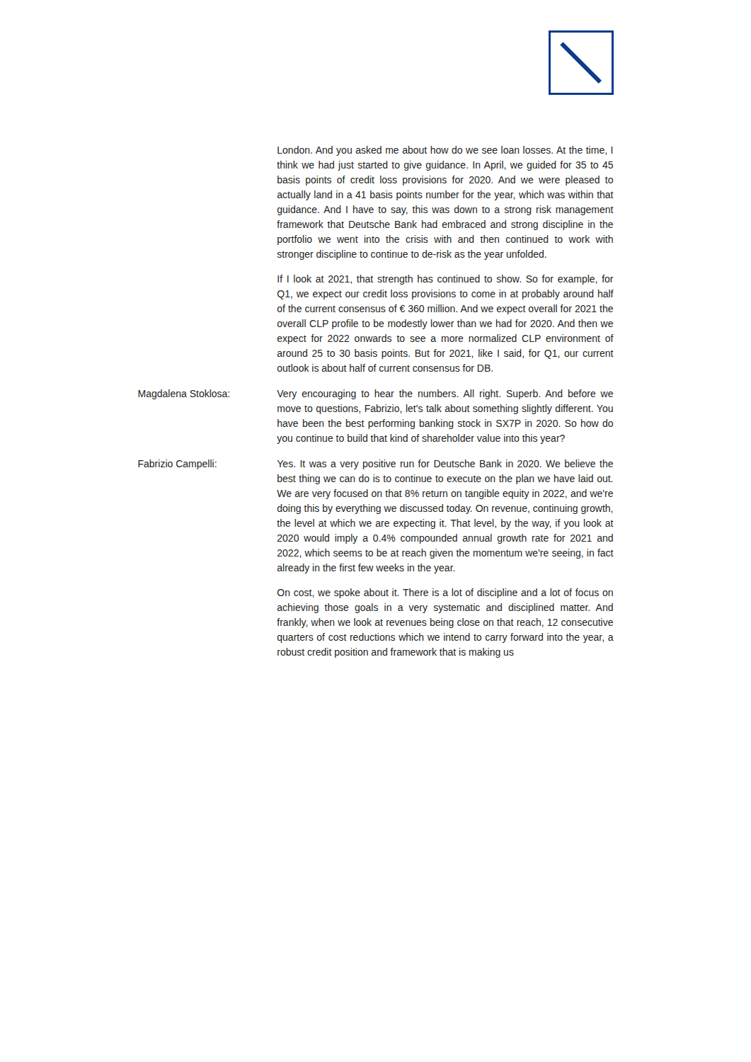| | London. And you asked me about how do we see loan losses. At the time, I think we had just started to give guidance. In April, we guided for 35 to 45 basis points of credit loss provisions for 2020. And we were pleased to actually land in a 41 basis points number for the year, which was within that guidance. And I have to say, this was down to a strong risk management framework that Deutsche Bank had embraced and strong discipline in the portfolio we went into the crisis with and then continued to work with stronger discipline to continue to de-risk as the year unfolded. If I look at 2021, that strength has continued to show. So for example, for Q1, we expect our credit loss provisions to come in at probably around half of the current consensus of € 360 million. And we expect overall for 2021 the overall CLP profile to be modestly lower than we had for 2020. And then we expect for 2022 onwards to see a more normalized CLP environment of around 25 to 30 basis points. But for 2021, like I said, for Q1, our current outlook is about half of current consensus for DB. |
| Magdalena Stoklosa: | Very encouraging to hear the numbers. All right. Superb. And before we move to questions, Fabrizio, let's talk about something slightly different. You have been the best performing banking stock in SX7P in 2020. So how do you continue to build that kind of shareholder value into this year? |
| Fabrizio Campelli: | Yes. It was a very positive run for Deutsche Bank in 2020. We believe the best thing we can do is to continue to execute on the plan we have laid out. We are very focused on that 8% return on tangible equity in 2022, and we're doing this by everything we discussed today. On revenue, continuing growth, the level at which we are expecting it. That level, by the way, if you look at 2020 would imply a 0.4% compounded annual growth rate for 2021 and 2022, which seems to be at reach given the momentum we're seeing, in fact already in the first few weeks in the year. On cost, we spoke about it. There is a lot of discipline and a lot of focus on achieving those goals in a very systematic and disciplined matter. And frankly, when we look at revenues being close on that reach, 12 consecutive quarters of cost reductions which we intend to carry forward into the year, a robust credit position and framework that is making us |